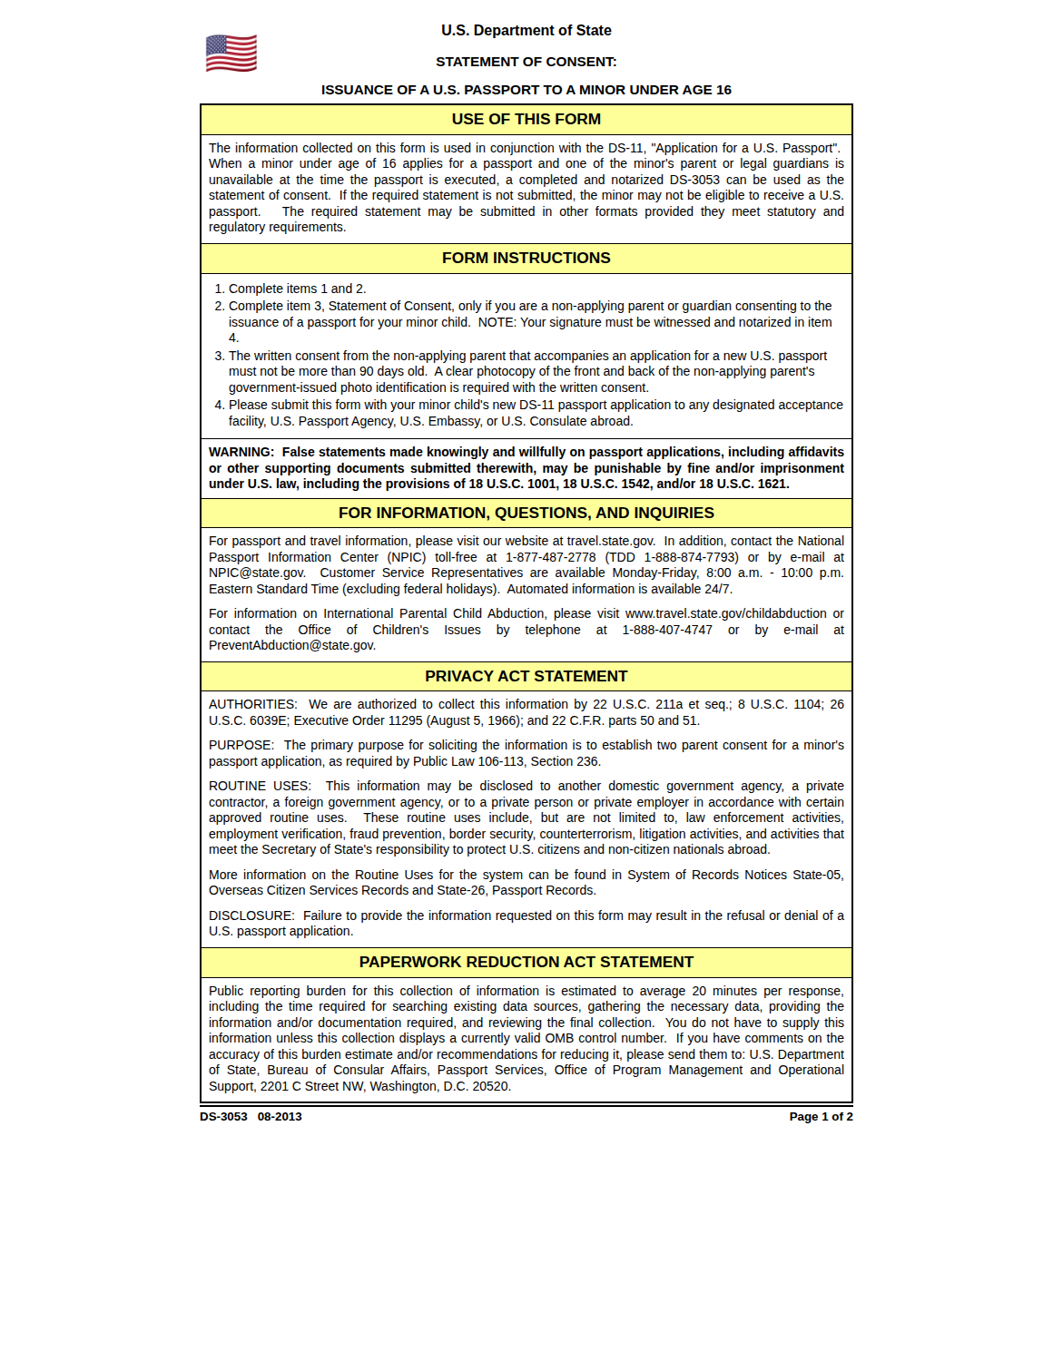🇺🇸
U.S. Department of State
STATEMENT OF CONSENT:
ISSUANCE OF A U.S. PASSPORT TO A MINOR UNDER AGE 16
| USE OF THIS FORM The information collected on this form is used in conjunction with the DS-11, "Application for a U.S. Passport". When a minor under age of 16 applies for a passport and one of the minor's parent or legal guardians is unavailable at the time the passport is executed, a completed and notarized DS-3053 can be used as the statement of consent. If the required statement is not submitted, the minor may not be eligible to receive a U.S. passport. The required statement may be submitted in other formats provided they meet statutory and regulatory requirements. |
| FORM INSTRUCTIONS Complete items 1 and 2. Complete item 3, Statement of Consent, only if you are a non-applying parent or guardian consenting to the issuance of a passport for your minor child. NOTE: Your signature must be witnessed and notarized in item 4. The written consent from the non-applying parent that accompanies an application for a new U.S. passport must not be more than 90 days old. A clear photocopy of the front and back of the non-applying parent's government-issued photo identification is required with the written consent. Please submit this form with your minor child's new DS-11 passport application to any designated acceptance facility, U.S. Passport Agency, U.S. Embassy, or U.S. Consulate abroad. |
| WARNING: False statements made knowingly and willfully on passport applications, including affidavits or other supporting documents submitted therewith, may be punishable by fine and/or imprisonment under U.S. law, including the provisions of 18 U.S.C. 1001, 18 U.S.C. 1542, and/or 18 U.S.C. 1621. |
| FOR INFORMATION, QUESTIONS, AND INQUIRIES For passport and travel information, please visit our website at travel.state.gov. In addition, contact the National Passport Information Center (NPIC) toll-free at 1-877-487-2778 (TDD 1-888-874-7793) or by e-mail at NPIC@state.gov. Customer Service Representatives are available Monday-Friday, 8:00 a.m. - 10:00 p.m. Eastern Standard Time (excluding federal holidays). Automated information is available 24/7. For information on International Parental Child Abduction, please visit www.travel.state.gov/childabduction or contact the Office of Children's Issues by telephone at 1-888-407-4747 or by e-mail at PreventAbduction@state.gov. |
| PRIVACY ACT STATEMENT AUTHORITIES: We are authorized to collect this information by 22 U.S.C. 211a et seq.; 8 U.S.C. 1104; 26 U.S.C. 6039E; Executive Order 11295 (August 5, 1966); and 22 C.F.R. parts 50 and 51. PURPOSE: The primary purpose for soliciting the information is to establish two parent consent for a minor's passport application, as required by Public Law 106-113, Section 236. ROUTINE USES: This information may be disclosed to another domestic government agency, a private contractor, a foreign government agency, or to a private person or private employer in accordance with certain approved routine uses. These routine uses include, but are not limited to, law enforcement activities, employment verification, fraud prevention, border security, counterterrorism, litigation activities, and activities that meet the Secretary of State's responsibility to protect U.S. citizens and non-citizen nationals abroad. More information on the Routine Uses for the system can be found in System of Records Notices State-05, Overseas Citizen Services Records and State-26, Passport Records. DISCLOSURE: Failure to provide the information requested on this form may result in the refusal or denial of a U.S. passport application. |
| PAPERWORK REDUCTION ACT STATEMENT Public reporting burden for this collection of information is estimated to average 20 minutes per response, including the time required for searching existing data sources, gathering the necessary data, providing the information and/or documentation required, and reviewing the final collection. You do not have to supply this information unless this collection displays a currently valid OMB control number. If you have comments on the accuracy of this burden estimate and/or recommendations for reducing it, please send them to: U.S. Department of State, Bureau of Consular Affairs, Passport Services, Office of Program Management and Operational Support, 2201 C Street NW, Washington, D.C. 20520. |
DS-3053 08-2013 Page 1 of 2